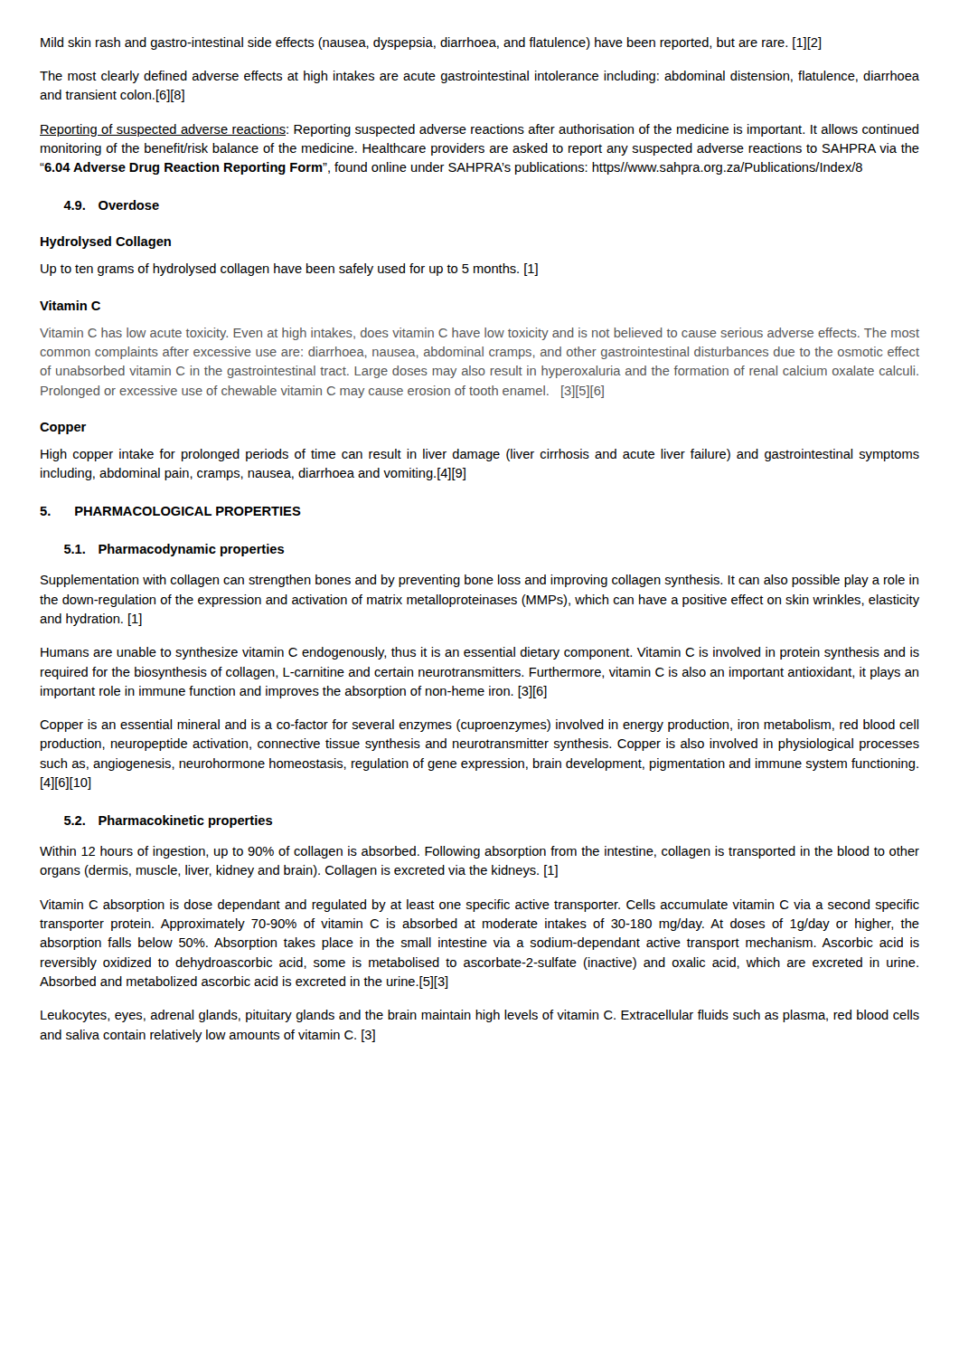Mild skin rash and gastro-intestinal side effects (nausea, dyspepsia, diarrhoea, and flatulence) have been reported, but are rare. [1][2]
The most clearly defined adverse effects at high intakes are acute gastrointestinal intolerance including: abdominal distension, flatulence, diarrhoea and transient colon.[6][8]
Reporting of suspected adverse reactions: Reporting suspected adverse reactions after authorisation of the medicine is important. It allows continued monitoring of the benefit/risk balance of the medicine. Healthcare providers are asked to report any suspected adverse reactions to SAHPRA via the “6.04 Adverse Drug Reaction Reporting Form”, found online under SAHPRA’s publications: https//www.sahpra.org.za/Publications/Index/8
4.9. Overdose
Hydrolysed Collagen
Up to ten grams of hydrolysed collagen have been safely used for up to 5 months. [1]
Vitamin C
Vitamin C has low acute toxicity. Even at high intakes, does vitamin C have low toxicity and is not believed to cause serious adverse effects. The most common complaints after excessive use are: diarrhoea, nausea, abdominal cramps, and other gastrointestinal disturbances due to the osmotic effect of unabsorbed vitamin C in the gastrointestinal tract. Large doses may also result in hyperoxaluria and the formation of renal calcium oxalate calculi. Prolonged or excessive use of chewable vitamin C may cause erosion of tooth enamel. [3][5][6]
Copper
High copper intake for prolonged periods of time can result in liver damage (liver cirrhosis and acute liver failure) and gastrointestinal symptoms including, abdominal pain, cramps, nausea, diarrhoea and vomiting.[4][9]
5. PHARMACOLOGICAL PROPERTIES
5.1. Pharmacodynamic properties
Supplementation with collagen can strengthen bones and by preventing bone loss and improving collagen synthesis. It can also possible play a role in the down-regulation of the expression and activation of matrix metalloproteinases (MMPs), which can have a positive effect on skin wrinkles, elasticity and hydration. [1]
Humans are unable to synthesize vitamin C endogenously, thus it is an essential dietary component. Vitamin C is involved in protein synthesis and is required for the biosynthesis of collagen, L-carnitine and certain neurotransmitters. Furthermore, vitamin C is also an important antioxidant, it plays an important role in immune function and improves the absorption of non-heme iron. [3][6]
Copper is an essential mineral and is a co-factor for several enzymes (cuproenzymes) involved in energy production, iron metabolism, red blood cell production, neuropeptide activation, connective tissue synthesis and neurotransmitter synthesis. Copper is also involved in physiological processes such as, angiogenesis, neurohormone homeostasis, regulation of gene expression, brain development, pigmentation and immune system functioning. [4][6][10]
5.2. Pharmacokinetic properties
Within 12 hours of ingestion, up to 90% of collagen is absorbed. Following absorption from the intestine, collagen is transported in the blood to other organs (dermis, muscle, liver, kidney and brain). Collagen is excreted via the kidneys. [1]
Vitamin C absorption is dose dependant and regulated by at least one specific active transporter. Cells accumulate vitamin C via a second specific transporter protein. Approximately 70-90% of vitamin C is absorbed at moderate intakes of 30-180 mg/day. At doses of 1g/day or higher, the absorption falls below 50%. Absorption takes place in the small intestine via a sodium-dependant active transport mechanism. Ascorbic acid is reversibly oxidized to dehydroascorbic acid, some is metabolised to ascorbate-2-sulfate (inactive) and oxalic acid, which are excreted in urine. Absorbed and metabolized ascorbic acid is excreted in the urine.[5][3]
Leukocytes, eyes, adrenal glands, pituitary glands and the brain maintain high levels of vitamin C. Extracellular fluids such as plasma, red blood cells and saliva contain relatively low amounts of vitamin C. [3]